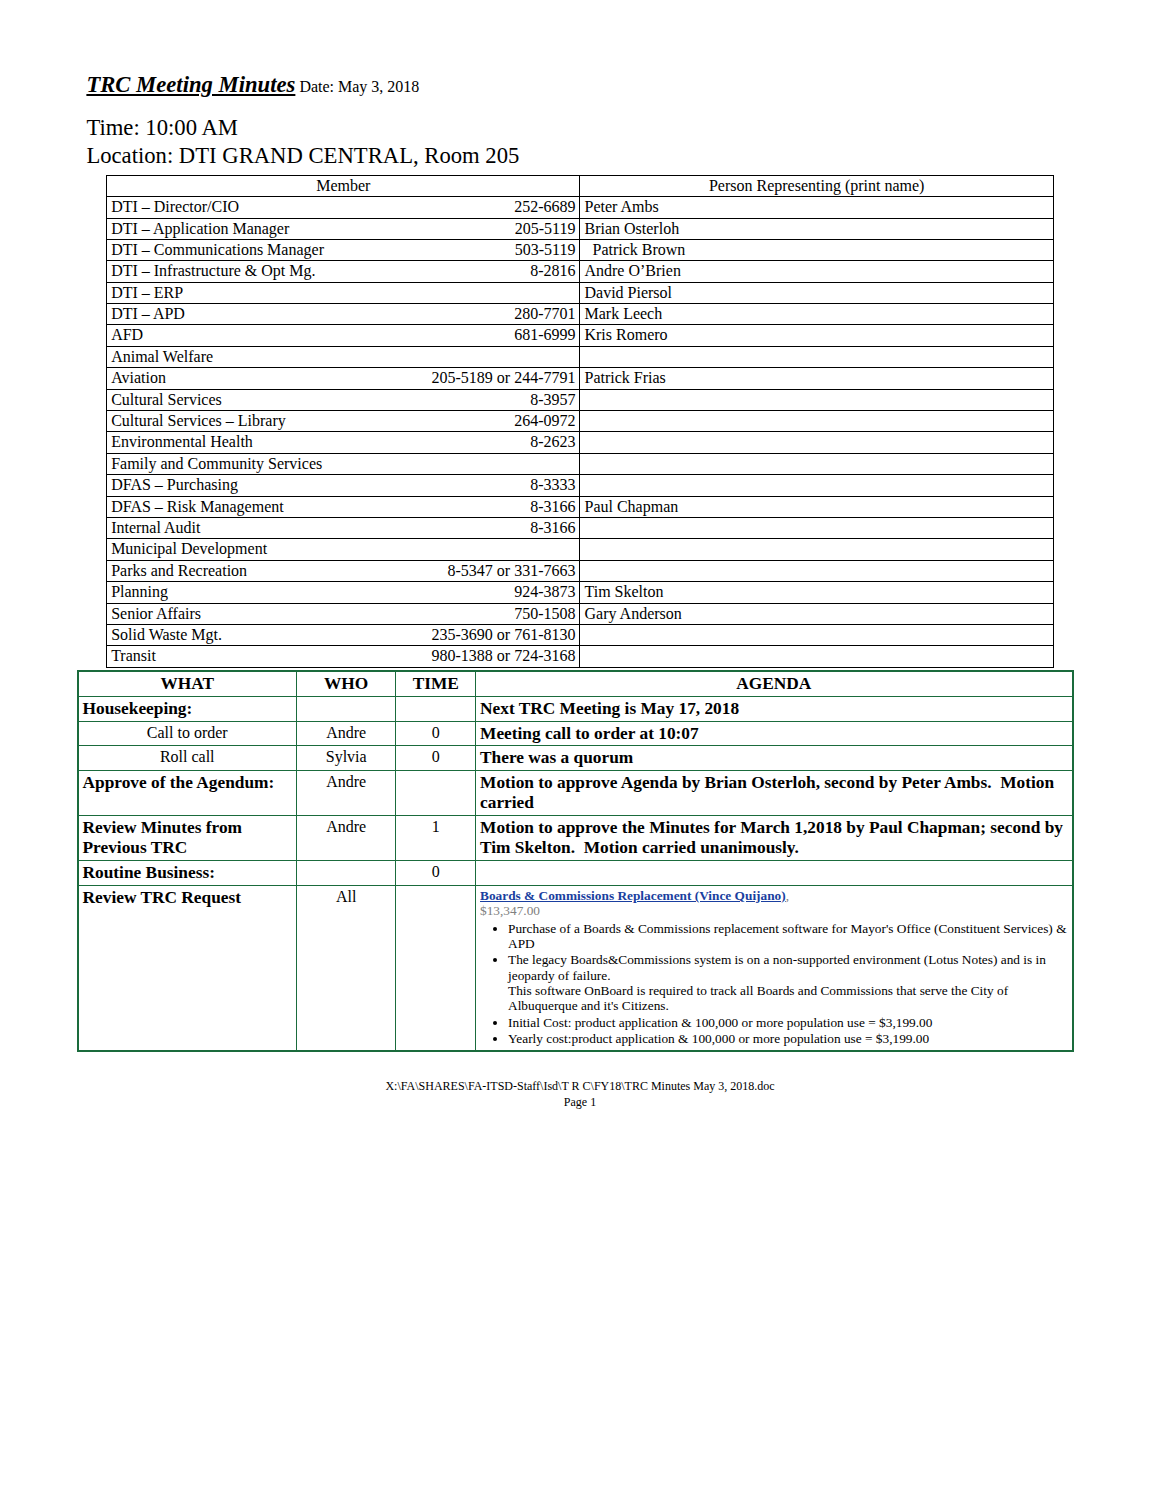TRC Meeting Minutes
Date: May 3, 2018
Time: 10:00 AM
Location: DTI GRAND CENTRAL, Room 205
| Member | Person Representing (print name) |
| --- | --- |
| DTI – Director/CIO 252-6689 | Peter Ambs |
| DTI – Application Manager 205-5119 | Brian Osterloh |
| DTI – Communications Manager 503-5119 | Patrick Brown |
| DTI – Infrastructure & Opt Mg. 8-2816 | Andre O’Brien |
| DTI – ERP | David Piersol |
| DTI – APD 280-7701 | Mark Leech |
| AFD 681-6999 | Kris Romero |
| Animal Welfare | |
| Aviation 205-5189 or 244-7791 | Patrick Frias |
| Cultural Services 8-3957 | |
| Cultural Services – Library 264-0972 | |
| Environmental Health 8-2623 | |
| Family and Community Services | |
| DFAS – Purchasing 8-3333 | |
| DFAS – Risk Management 8-3166 | Paul Chapman |
| Internal Audit 8-3166 | |
| Municipal Development | |
| Parks and Recreation 8-5347 or 331-7663 | |
| Planning 924-3873 | Tim Skelton |
| Senior Affairs 750-1508 | Gary Anderson |
| Solid Waste Mgt. 235-3690 or 761-8130 | |
| Transit 980-1388 or 724-3168 | |
| WHAT | WHO | TIME | AGENDA |
| --- | --- | --- | --- |
| Housekeeping: | | | Next TRC Meeting is May 17, 2018 |
| Call to order | Andre | 0 | Meeting call to order at 10:07 |
| Roll call | Sylvia | 0 | There was a quorum |
| Approve of the Agendum: | Andre | | Motion to approve Agenda by Brian Osterloh, second by Peter Ambs. Motion carried |
| Review Minutes from Previous TRC | Andre | 1 | Motion to approve the Minutes for March 1,2018 by Paul Chapman; second by Tim Skelton. Motion carried unanimously. |
| Routine Business: | | 0 | |
| Review TRC Request | All | | Boards & Commissions Replacement (Vince Quijano) , $13,347.00 Purchase of a Boards & Commissions replacement software for Mayor's Office (Constituent Services) & APD The legacy Boards&Commissions system is on a non-supported environment (Lotus Notes) and is in jeopardy of failure. This software OnBoard is required to track all Boards and Commissions that serve the City of Albuquerque and it's Citizens. Initial Cost: product application & 100,000 or more population use = $3,199.00 Yearly cost:product application & 100,000 or more population use = $3,199.00 |
X:\FA\SHARES\FA-ITSD-Staff\Isd\T R C\FY18\TRC Minutes May 3, 2018.doc Page 1